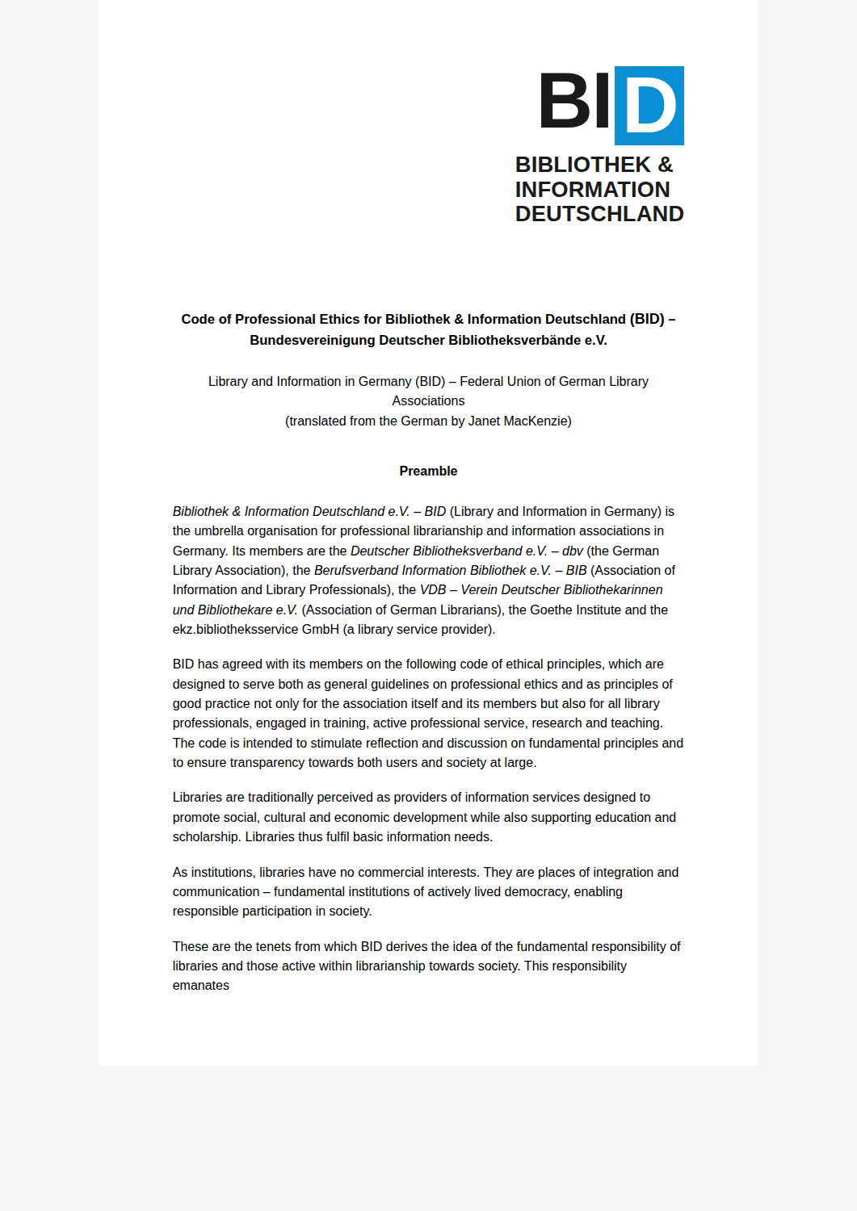BI D
BIBLIOTHEK &
INFORMATION
DEUTSCHLAND
Code of Professional Ethics for Bibliothek & Information Deutschland (BID) –
Bundesvereinigung Deutscher Bibliotheksverbände e.V.
Library and Information in Germany (BID) – Federal Union of German Library Associations
(translated from the German by Janet MacKenzie)
Preamble
Bibliothek & Information Deutschland e.V. – BID (Library and Information in Germany) is the umbrella organisation for professional librarianship and information associations in Germany. Its members are the Deutscher Bibliotheksverband e.V. – dbv (the German Library Association), the Berufsverband Information Bibliothek e.V. – BIB (Association of Information and Library Professionals), the VDB – Verein Deutscher Bibliothekarinnen und Bibliothekare e.V. (Association of German Librarians), the Goethe Institute and the ekz.bibliotheksservice GmbH (a library service provider).
BID has agreed with its members on the following code of ethical principles, which are designed to serve both as general guidelines on professional ethics and as principles of good practice not only for the association itself and its members but also for all library professionals, engaged in training, active professional service, research and teaching. The code is intended to stimulate reflection and discussion on fundamental principles and to ensure transparency towards both users and society at large.
Libraries are traditionally perceived as providers of information services designed to promote social, cultural and economic development while also supporting education and scholarship. Libraries thus fulfil basic information needs.
As institutions, libraries have no commercial interests. They are places of integration and communication – fundamental institutions of actively lived democracy, enabling responsible participation in society.
These are the tenets from which BID derives the idea of the fundamental responsibility of libraries and those active within librarianship towards society. This responsibility emanates